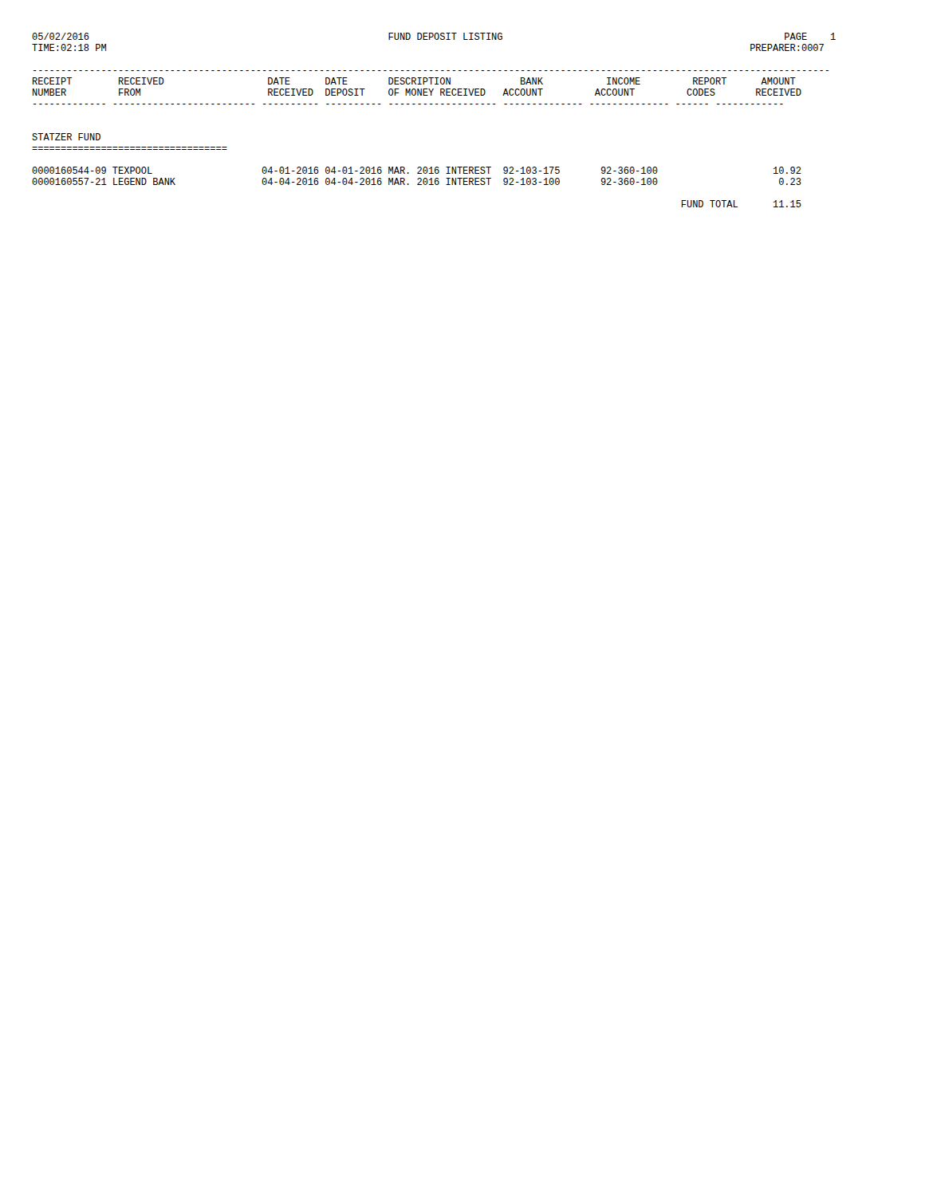05/02/2016                                                    FUND DEPOSIT LISTING                                                 PAGE    1
TIME:02:18 PM                                                                                                                PREPARER:0007

-------------------------------------------------------------------------------------------------------------------------------------------
RECEIPT        RECEIVED                  DATE      DATE       DESCRIPTION            BANK           INCOME         REPORT      AMOUNT
NUMBER         FROM                      RECEIVED  DEPOSIT    OF MONEY RECEIVED   ACCOUNT         ACCOUNT         CODES       RECEIVED
------------- ------------------------- ---------- ---------- ------------------- -------------- -------------- ------ ------------


STATZER FUND
==================================

0000160544-09 TEXPOOL                   04-01-2016 04-01-2016 MAR. 2016 INTEREST  92-103-175       92-360-100                    10.92
0000160557-21 LEGEND BANK               04-04-2016 04-04-2016 MAR. 2016 INTEREST  92-103-100       92-360-100                     0.23

                                                                                                                 FUND TOTAL      11.15